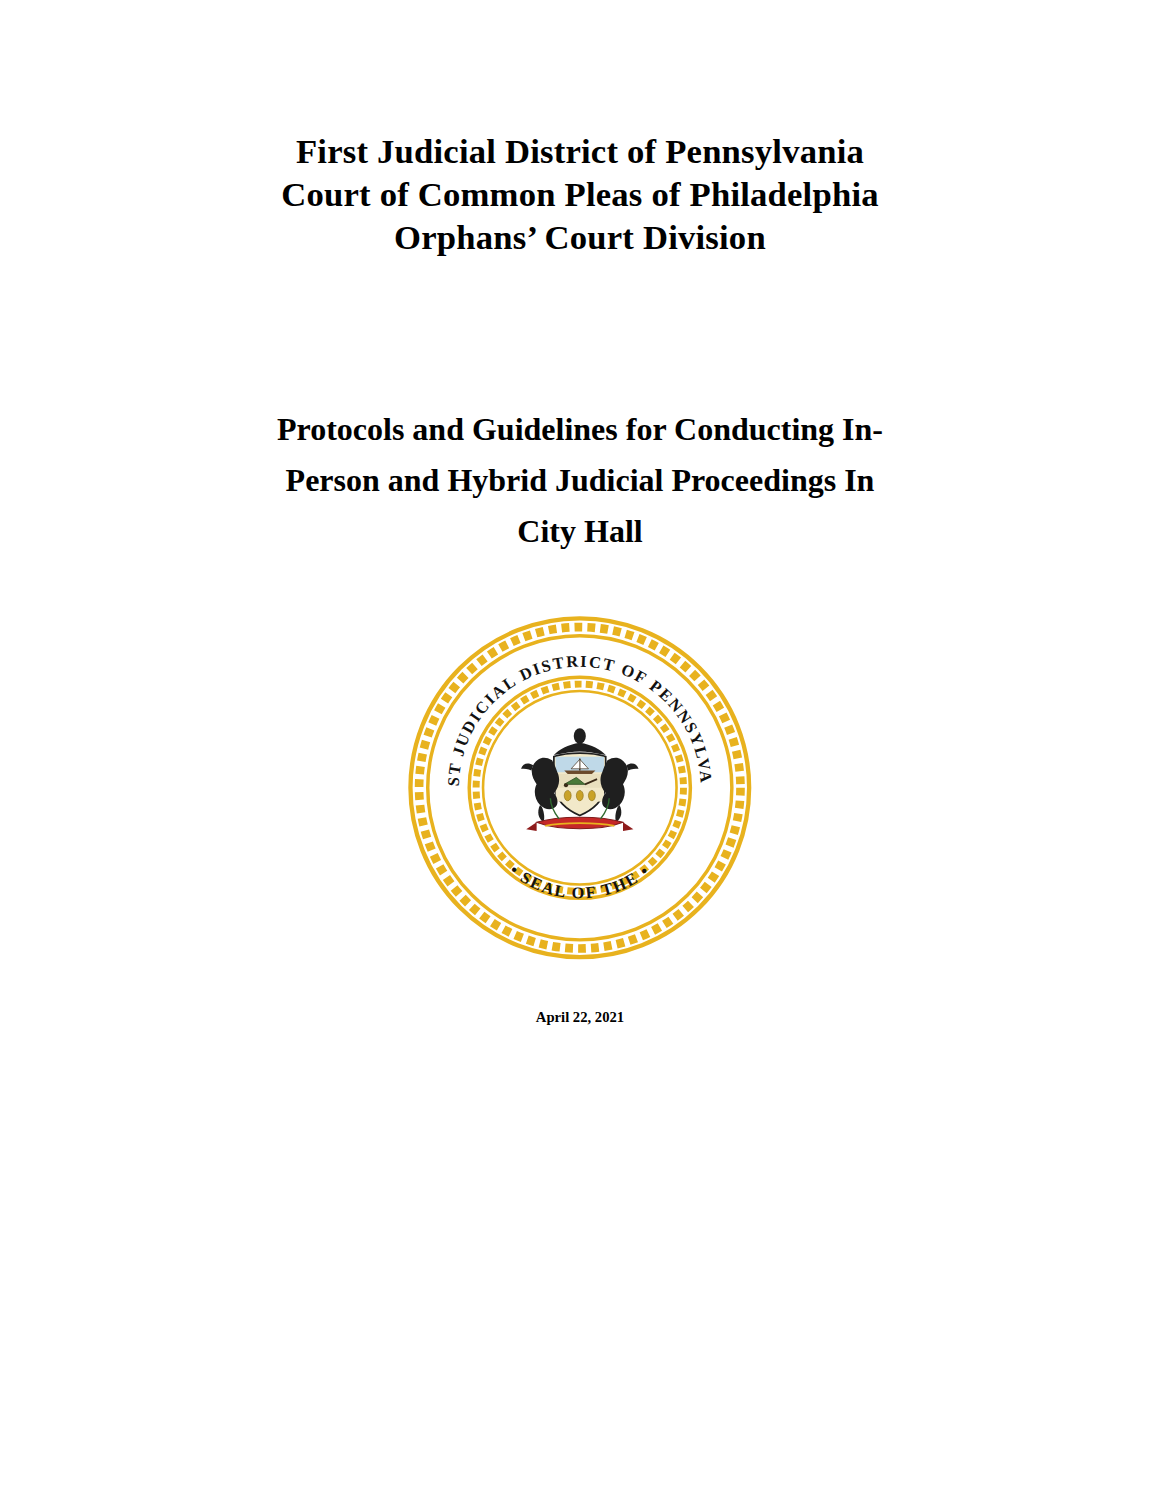First Judicial District of Pennsylvania
Court of Common Pleas of Philadelphia
Orphans’ Court Division
Protocols and Guidelines for Conducting In-Person and Hybrid Judicial Proceedings In City Hall
FIRST JUDICIAL DISTRICT OF PENNSYLVANIA • SEAL OF THE •
April 22, 2021